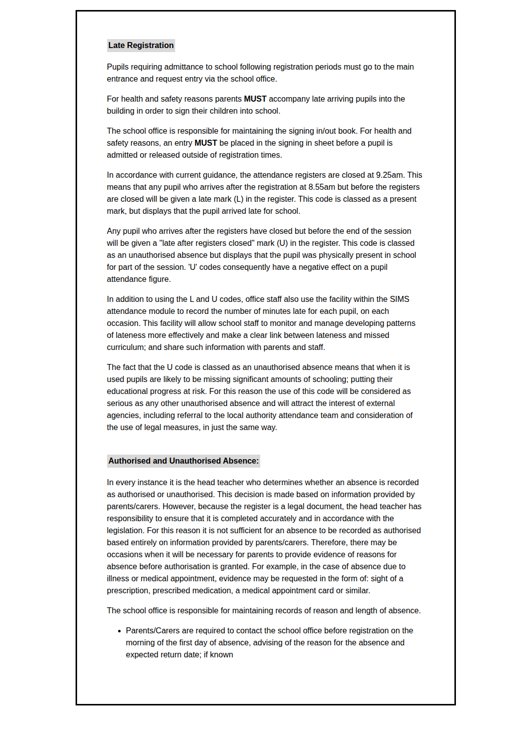Late Registration
Pupils requiring admittance to school following registration periods must go to the main entrance and request entry via the school office.
For health and safety reasons parents MUST accompany late arriving pupils into the building in order to sign their children into school.
The school office is responsible for maintaining the signing in/out book. For health and safety reasons, an entry MUST be placed in the signing in sheet before a pupil is admitted or released outside of registration times.
In accordance with current guidance, the attendance registers are closed at 9.25am. This means that any pupil who arrives after the registration at 8.55am but before the registers are closed will be given a late mark (L) in the register. This code is classed as a present mark, but displays that the pupil arrived late for school.
Any pupil who arrives after the registers have closed but before the end of the session will be given a "late after registers closed" mark (U) in the register. This code is classed as an unauthorised absence but displays that the pupil was physically present in school for part of the session. 'U' codes consequently have a negative effect on a pupil attendance figure.
In addition to using the L and U codes, office staff also use the facility within the SIMS attendance module to record the number of minutes late for each pupil, on each occasion. This facility will allow school staff to monitor and manage developing patterns of lateness more effectively and make a clear link between lateness and missed curriculum; and share such information with parents and staff.
The fact that the U code is classed as an unauthorised absence means that when it is used pupils are likely to be missing significant amounts of schooling; putting their educational progress at risk. For this reason the use of this code will be considered as serious as any other unauthorised absence and will attract the interest of external agencies, including referral to the local authority attendance team and consideration of the use of legal measures, in just the same way.
Authorised and Unauthorised Absence:
In every instance it is the head teacher who determines whether an absence is recorded as authorised or unauthorised. This decision is made based on information provided by parents/carers. However, because the register is a legal document, the head teacher has responsibility to ensure that it is completed accurately and in accordance with the legislation. For this reason it is not sufficient for an absence to be recorded as authorised based entirely on information provided by parents/carers. Therefore, there may be occasions when it will be necessary for parents to provide evidence of reasons for absence before authorisation is granted. For example, in the case of absence due to illness or medical appointment, evidence may be requested in the form of: sight of a prescription, prescribed medication, a medical appointment card or similar.
The school office is responsible for maintaining records of reason and length of absence.
Parents/Carers are required to contact the school office before registration on the morning of the first day of absence, advising of the reason for the absence and expected return date; if known